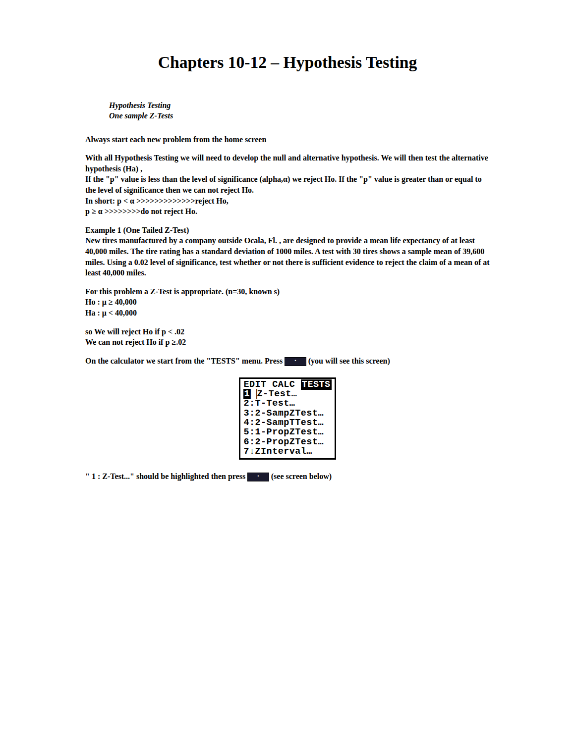Chapters 10-12 – Hypothesis Testing
Hypothesis Testing
One sample Z-Tests
Always start each new problem from the home screen
With all Hypothesis Testing we will need to develop the null and alternative hypothesis. We will then test the alternative hypothesis (Ha) ,
If the "p" value is less than the level of significance (alpha,α) we reject Ho. If the "p" value is greater than or equal to the level of significance then we can not reject Ho.
In short: p < α >>>>>>>>>>>>>reject Ho,
p ≥ α >>>>>>>>do not reject Ho.
Example 1 (One Tailed Z-Test)
New tires manufactured by a company outside Ocala, Fl. , are designed to provide a mean life expectancy of at least 40,000 miles. The tire rating has a standard deviation of 1000 miles. A test with 30 tires shows a sample mean of 39,600 miles. Using a 0.02 level of significance, test whether or not there is sufficient evidence to reject the claim of a mean of at least 40,000 miles.
For this problem a Z-Test is appropriate. (n=30, known s)
Ho : μ ≥ 40,000
Ha : μ < 40,000
so We will reject Ho if p < .02
We can not reject Ho if p ≥.02
On the calculator we start from the "TESTS" menu. Press (you will see this screen)
EDIT CALC TESTS
1█Z-Test…
2:T-Test…
3:2-SampZTest…
4:2-SampTTest…
5:1-PropZTest…
6:2-PropZTest…
7↓ZInterval…
" 1 : Z-Test..." should be highlighted then press (see screen below)